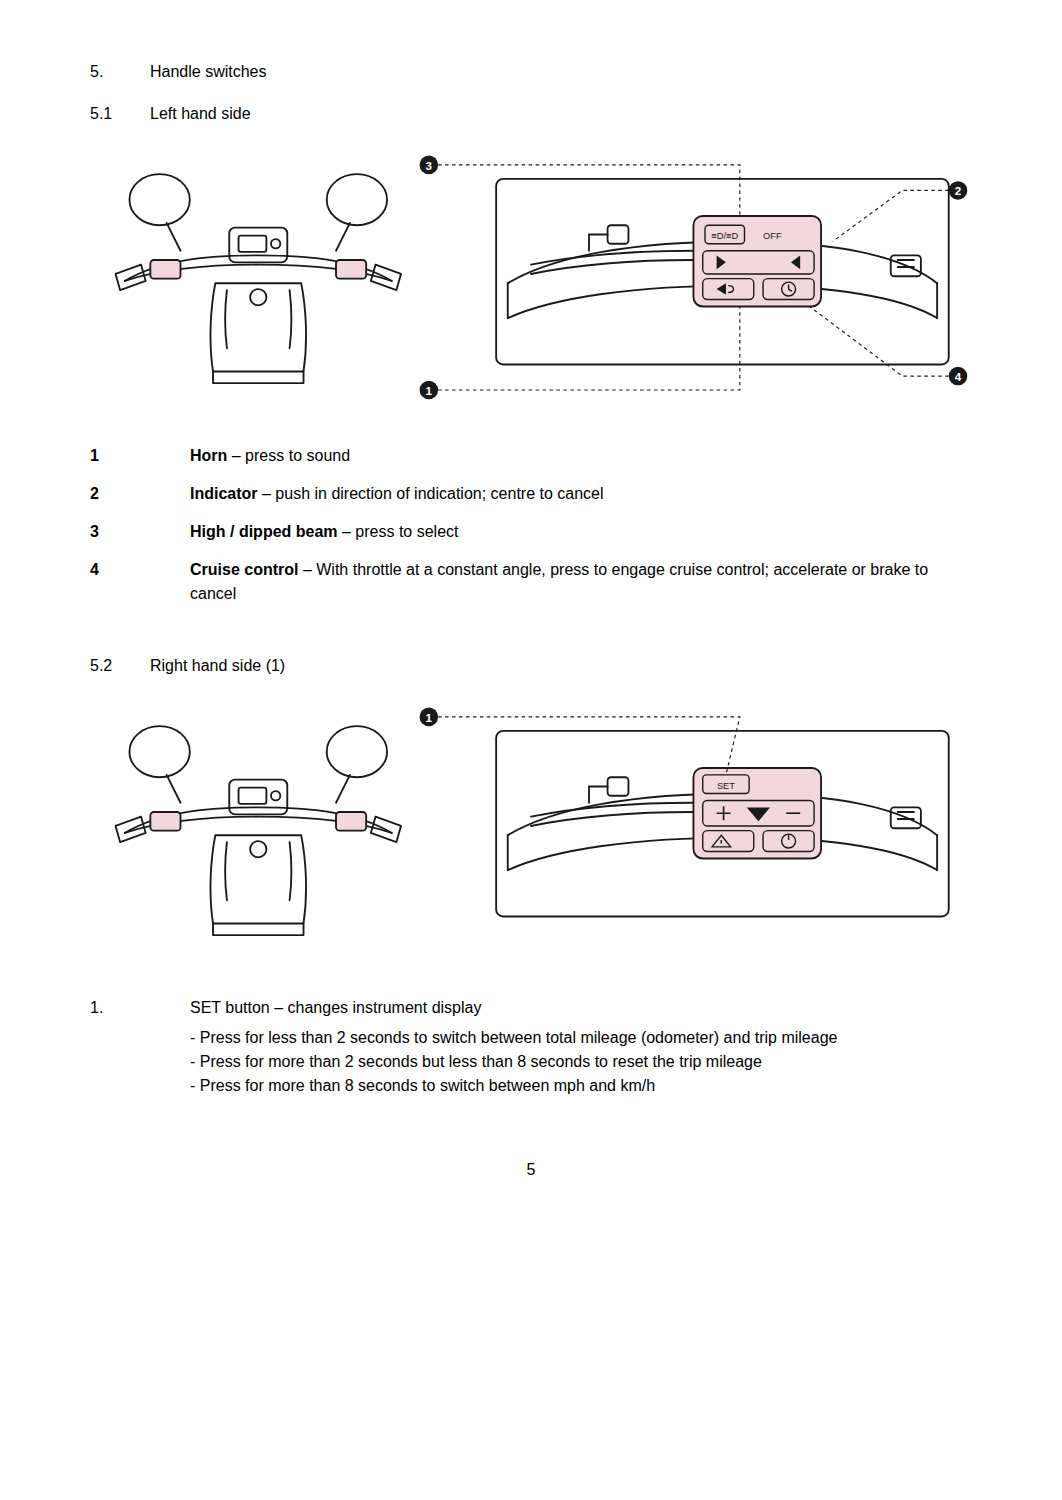5. Handle switches
5.1 Left hand side
≡D/≡D OFF 3 2 1 4
1
Horn – press to sound
2
Indicator – push in direction of indication; centre to cancel
3
High / dipped beam – press to select
4
Cruise control – With throttle at a constant angle, press to engage cruise control; accelerate or brake to cancel
5.2 Right hand side (1)
SET 1
1. SET button – changes instrument display
- Press for less than 2 seconds to switch between total mileage (odometer) and trip mileage
- Press for more than 2 seconds but less than 8 seconds to reset the trip mileage
- Press for more than 8 seconds to switch between mph and km/h
5